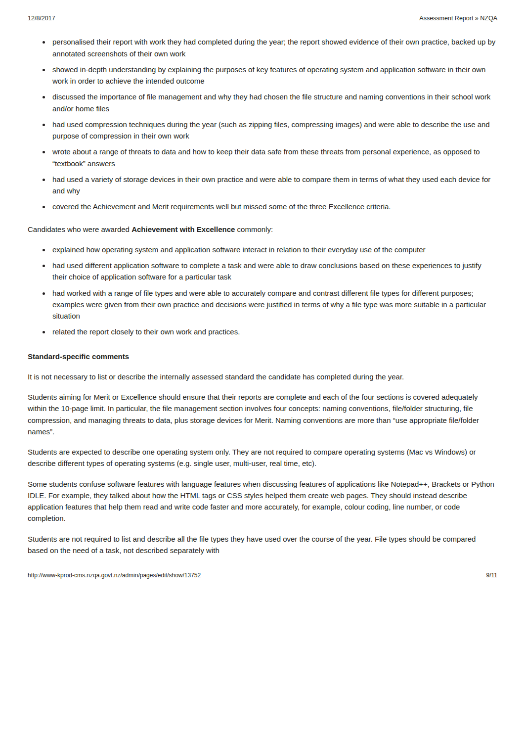12/8/2017
Assessment Report » NZQA
personalised their report with work they had completed during the year; the report showed evidence of their own practice, backed up by annotated screenshots of their own work
showed in-depth understanding by explaining the purposes of key features of operating system and application software in their own work in order to achieve the intended outcome
discussed the importance of file management and why they had chosen the file structure and naming conventions in their school work and/or home files
had used compression techniques during the year (such as zipping files, compressing images) and were able to describe the use and purpose of compression in their own work
wrote about a range of threats to data and how to keep their data safe from these threats from personal experience, as opposed to “textbook” answers
had used a variety of storage devices in their own practice and were able to compare them in terms of what they used each device for and why
covered the Achievement and Merit requirements well but missed some of the three Excellence criteria.
Candidates who were awarded Achievement with Excellence commonly:
explained how operating system and application software interact in relation to their everyday use of the computer
had used different application software to complete a task and were able to draw conclusions based on these experiences to justify their choice of application software for a particular task
had worked with a range of file types and were able to accurately compare and contrast different file types for different purposes; examples were given from their own practice and decisions were justified in terms of why a file type was more suitable in a particular situation
related the report closely to their own work and practices.
Standard-specific comments
It is not necessary to list or describe the internally assessed standard the candidate has completed during the year.
Students aiming for Merit or Excellence should ensure that their reports are complete and each of the four sections is covered adequately within the 10-page limit. In particular, the file management section involves four concepts: naming conventions, file/folder structuring, file compression, and managing threats to data, plus storage devices for Merit. Naming conventions are more than “use appropriate file/folder names”.
Students are expected to describe one operating system only. They are not required to compare operating systems (Mac vs Windows) or describe different types of operating systems (e.g. single user, multi-user, real time, etc).
Some students confuse software features with language features when discussing features of applications like Notepad++, Brackets or Python IDLE. For example, they talked about how the HTML tags or CSS styles helped them create web pages. They should instead describe application features that help them read and write code faster and more accurately, for example, colour coding, line number, or code completion.
Students are not required to list and describe all the file types they have used over the course of the year. File types should be compared based on the need of a task, not described separately with
http://www-kprod-cms.nzqa.govt.nz/admin/pages/edit/show/13752
9/11